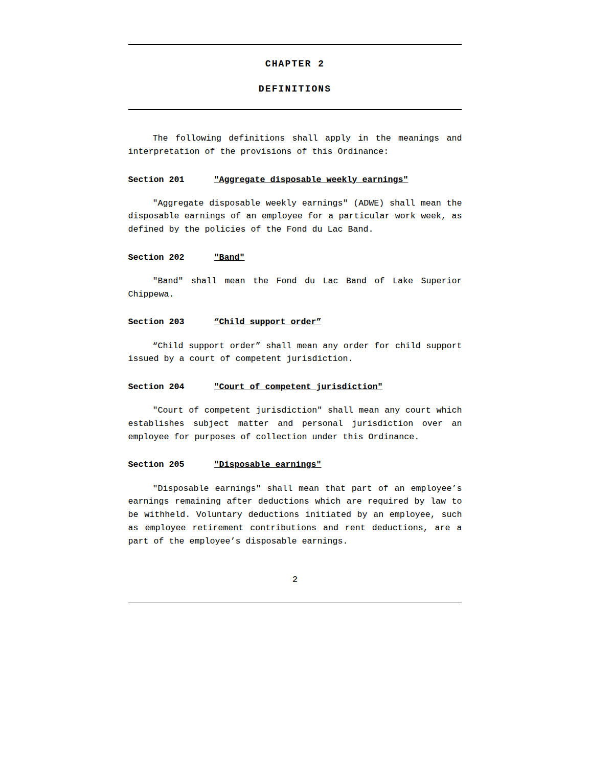CHAPTER 2
DEFINITIONS
The following definitions shall apply in the meanings and interpretation of the provisions of this Ordinance:
Section 201"Aggregate disposable weekly earnings"
"Aggregate disposable weekly earnings" (ADWE) shall mean the disposable earnings of an employee for a particular work week, as defined by the policies of the Fond du Lac Band.
Section 202"Band"
"Band" shall mean the Fond du Lac Band of Lake Superior Chippewa.
Section 203“Child support order”
“Child support order” shall mean any order for child support issued by a court of competent jurisdiction.
Section 204"Court of competent jurisdiction"
"Court of competent jurisdiction" shall mean any court which establishes subject matter and personal jurisdiction over an employee for purposes of collection under this Ordinance.
Section 205"Disposable earnings"
"Disposable earnings" shall mean that part of an employee’s earnings remaining after deductions which are required by law to be withheld. Voluntary deductions initiated by an employee, such as employee retirement contributions and rent deductions, are a part of the employee’s disposable earnings.
2